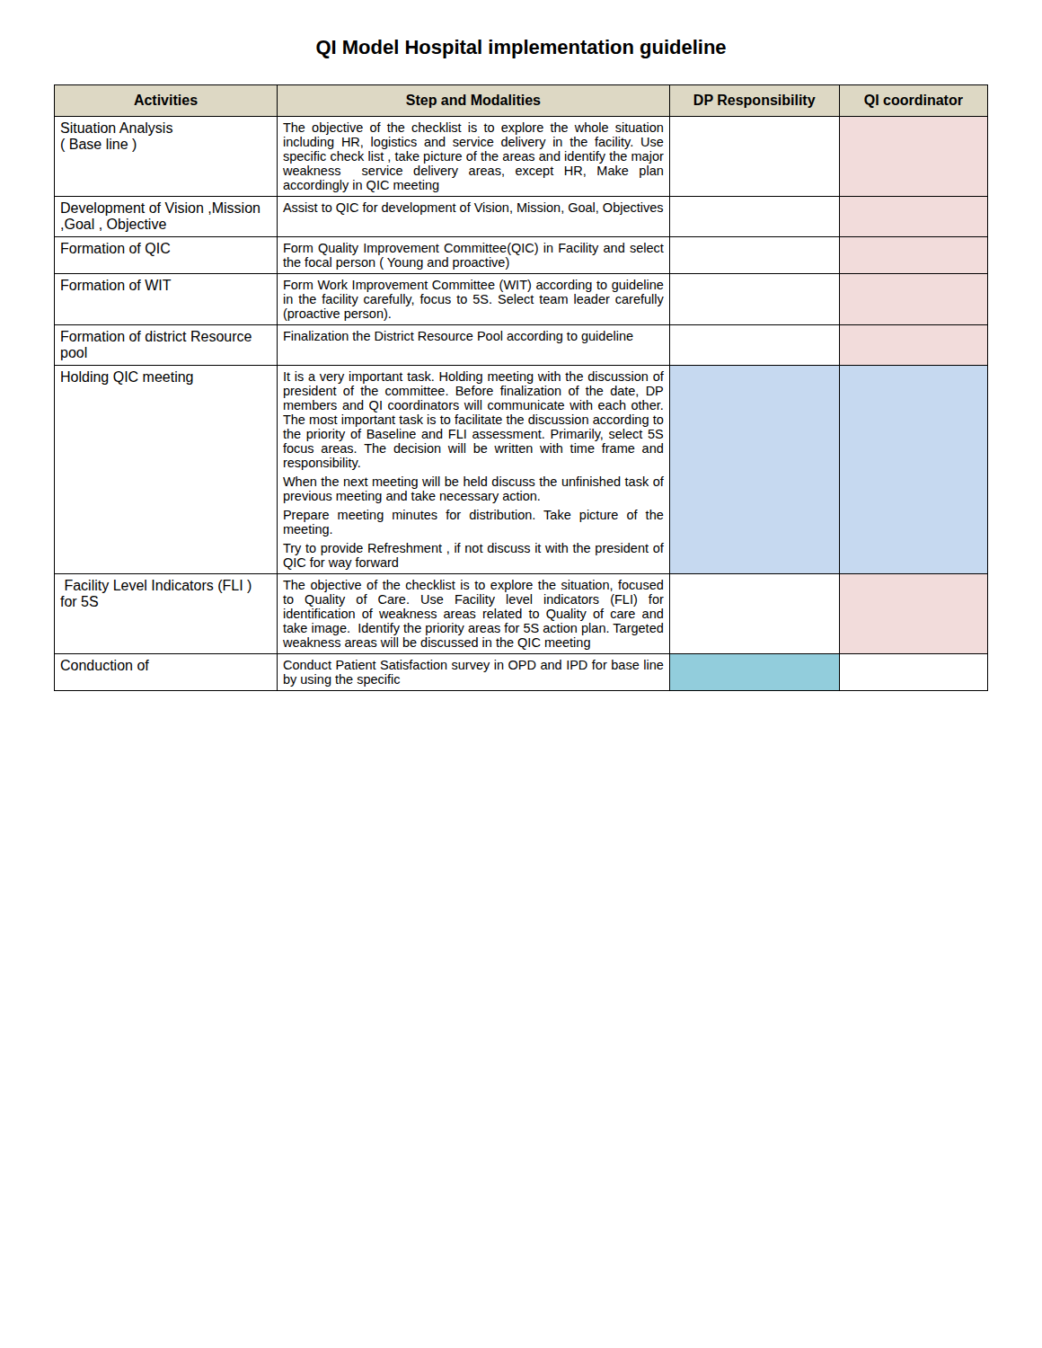QI Model Hospital implementation guideline
| Activities | Step and Modalities | DP Responsibility | QI coordinator |
| --- | --- | --- | --- |
| Situation Analysis ( Base line ) | The objective of the checklist is to explore the whole situation including HR, logistics and service delivery in the facility. Use specific check list , take picture of the areas and identify the major weakness service delivery areas, except HR, Make plan accordingly in QIC meeting | | |
| Development of Vision ,Mission ,Goal , Objective | Assist to QIC for development of Vision, Mission, Goal, Objectives | | |
| Formation of QIC | Form Quality Improvement Committee(QIC) in Facility and select the focal person ( Young and proactive) | | |
| Formation of WIT | Form Work Improvement Committee (WIT) according to guideline in the facility carefully, focus to 5S. Select team leader carefully (proactive person). | | |
| Formation of district Resource pool | Finalization the District Resource Pool according to guideline | | |
| Holding QIC meeting | It is a very important task. Holding meeting with the discussion of president of the committee. Before finalization of the date, DP members and QI coordinators will communicate with each other. The most important task is to facilitate the discussion according to the priority of Baseline and FLI assessment. Primarily, select 5S focus areas. The decision will be written with time frame and responsibility. When the next meeting will be held discuss the unfinished task of previous meeting and take necessary action. Prepare meeting minutes for distribution. Take picture of the meeting. Try to provide Refreshment , if not discuss it with the president of QIC for way forward | | |
| Facility Level Indicators (FLI ) for 5S | The objective of the checklist is to explore the situation, focused to Quality of Care. Use Facility level indicators (FLI) for identification of weakness areas related to Quality of care and take image. Identify the priority areas for 5S action plan. Targeted weakness areas will be discussed in the QIC meeting | | |
| Conduction of | Conduct Patient Satisfaction survey in OPD and IPD for base line by using the specific | | |